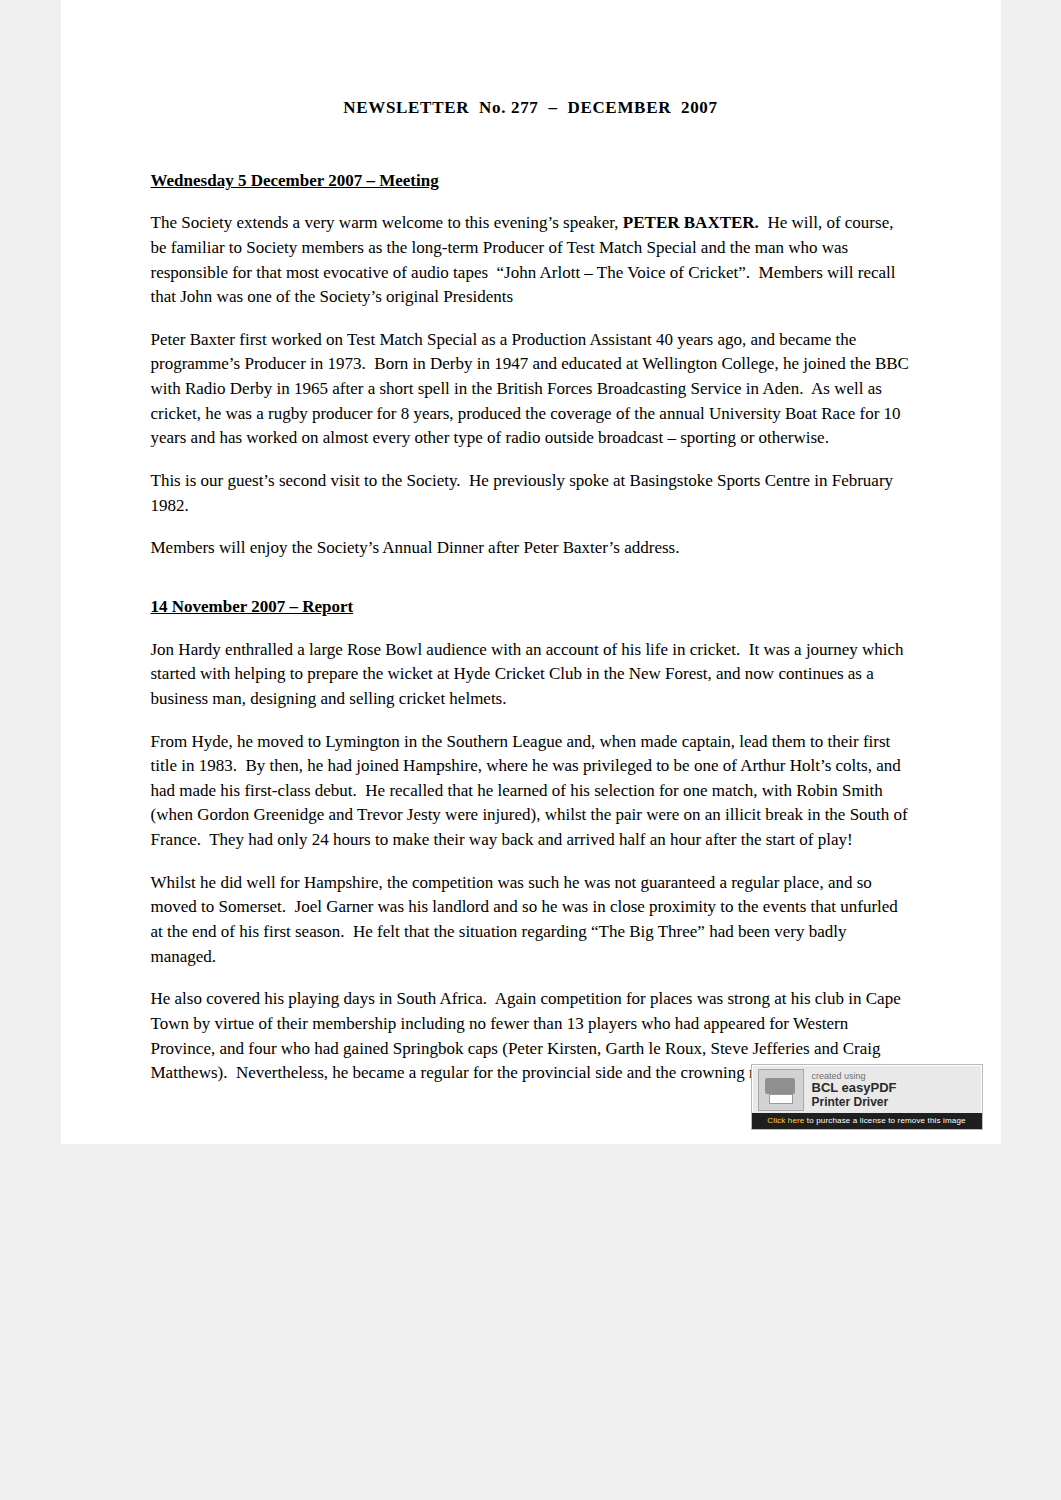NEWSLETTER No. 277 – DECEMBER 2007
Wednesday 5 December 2007 – Meeting
The Society extends a very warm welcome to this evening’s speaker, PETER BAXTER. He will, of course, be familiar to Society members as the long-term Producer of Test Match Special and the man who was responsible for that most evocative of audio tapes “John Arlott – The Voice of Cricket”. Members will recall that John was one of the Society’s original Presidents
Peter Baxter first worked on Test Match Special as a Production Assistant 40 years ago, and became the programme’s Producer in 1973. Born in Derby in 1947 and educated at Wellington College, he joined the BBC with Radio Derby in 1965 after a short spell in the British Forces Broadcasting Service in Aden. As well as cricket, he was a rugby producer for 8 years, produced the coverage of the annual University Boat Race for 10 years and has worked on almost every other type of radio outside broadcast – sporting or otherwise.
This is our guest’s second visit to the Society. He previously spoke at Basingstoke Sports Centre in February 1982.
Members will enjoy the Society’s Annual Dinner after Peter Baxter’s address.
14 November 2007 – Report
Jon Hardy enthralled a large Rose Bowl audience with an account of his life in cricket. It was a journey which started with helping to prepare the wicket at Hyde Cricket Club in the New Forest, and now continues as a business man, designing and selling cricket helmets.
From Hyde, he moved to Lymington in the Southern League and, when made captain, lead them to their first title in 1983. By then, he had joined Hampshire, where he was privileged to be one of Arthur Holt’s colts, and had made his first-class debut. He recalled that he learned of his selection for one match, with Robin Smith (when Gordon Greenidge and Trevor Jesty were injured), whilst the pair were on an illicit break in the South of France. They had only 24 hours to make their way back and arrived half an hour after the start of play!
Whilst he did well for Hampshire, the competition was such he was not guaranteed a regular place, and so moved to Somerset. Joel Garner was his landlord and so he was in close proximity to the events that unfurled at the end of his first season. He felt that the situation regarding “The Big Three” had been very badly managed.
He also covered his playing days in South Africa. Again competition for places was strong at his club in Cape Town by virtue of their membership including no fewer than 13 players who had appeared for Western Province, and four who had gained Springbok caps (Peter Kirsten, Garth le Roux, Steve Jefferies and Craig Matthews). Nevertheless, he became a regular for the provincial side and the crowning moment of
created using
BCL easyPDF
Printer Driver
Click here to purchase a license to remove this image